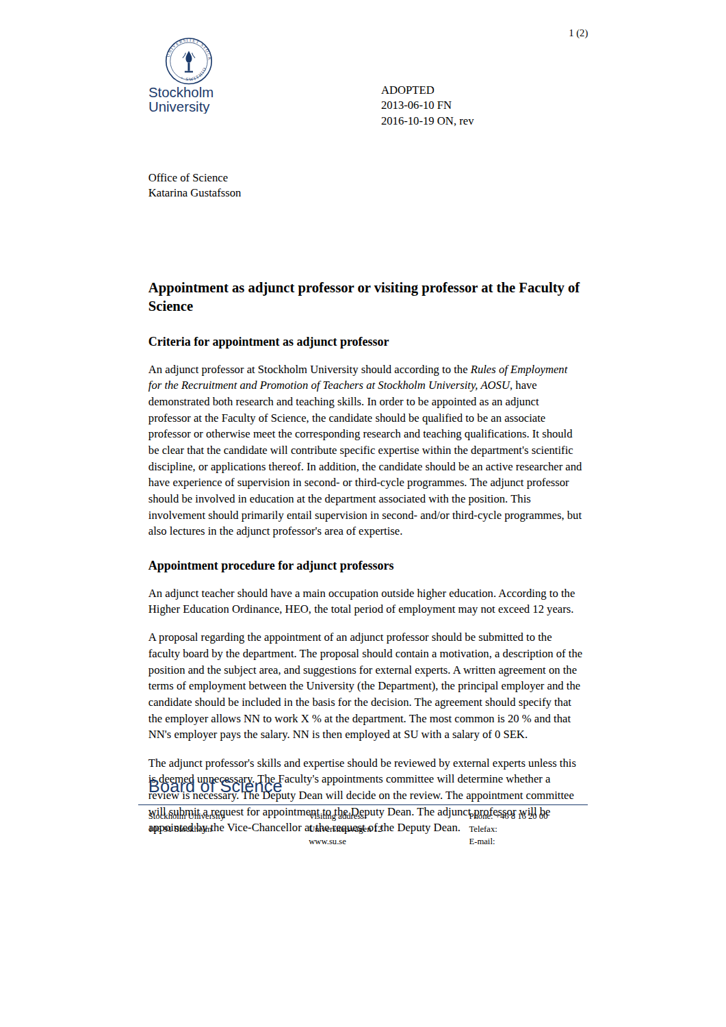1 (2)
UNIVERSITET STOCKHOLMS + SWITHIOD Stockholm University
ADOPTED
2013-06-10 FN
2016-10-19 ON, rev
Office of Science
Katarina Gustafsson
Appointment as adjunct professor or visiting professor at the Faculty of Science
Criteria for appointment as adjunct professor
An adjunct professor at Stockholm University should according to the Rules of Employment for the Recruitment and Promotion of Teachers at Stockholm University, AOSU, have demonstrated both research and teaching skills. In order to be appointed as an adjunct professor at the Faculty of Science, the candidate should be qualified to be an associate professor or otherwise meet the corresponding research and teaching qualifications. It should be clear that the candidate will contribute specific expertise within the department's scientific discipline, or applications thereof. In addition, the candidate should be an active researcher and have experience of supervision in second- or third-cycle programmes. The adjunct professor should be involved in education at the department associated with the position. This involvement should primarily entail supervision in second- and/or third-cycle programmes, but also lectures in the adjunct professor's area of expertise.
Appointment procedure for adjunct professors
An adjunct teacher should have a main occupation outside higher education. According to the Higher Education Ordinance, HEO, the total period of employment may not exceed 12 years.
A proposal regarding the appointment of an adjunct professor should be submitted to the faculty board by the department. The proposal should contain a motivation, a description of the position and the subject area, and suggestions for external experts. A written agreement on the terms of employment between the University (the Department), the principal employer and the candidate should be included in the basis for the decision. The agreement should specify that the employer allows NN to work X % at the department. The most common is 20 % and that NN's employer pays the salary. NN is then employed at SU with a salary of 0 SEK.
The adjunct professor's skills and expertise should be reviewed by external experts unless this is deemed unnecessary. The Faculty's appointments committee will determine whether a review is necessary. The Deputy Dean will decide on the review. The appointment committee will submit a request for appointment to the Deputy Dean. The adjunct professor will be appointed by the Vice-Chancellor at the request of the Deputy Dean.
Board of Science
Stockholm University
106 91 Stockholm
Visiting address:
Universitetsvägen 12
www.su.se
Phone: +46 8 16 20 00
Telefax:
E-mail: